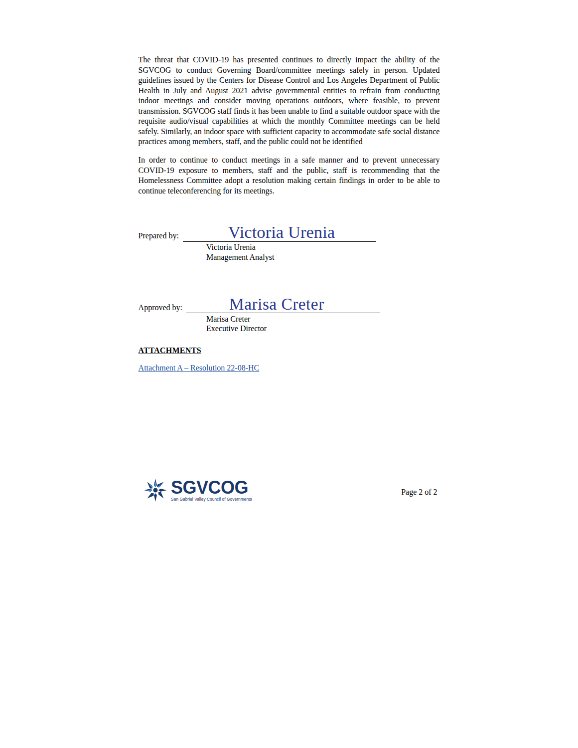The threat that COVID-19 has presented continues to directly impact the ability of the SGVCOG to conduct Governing Board/committee meetings safely in person. Updated guidelines issued by the Centers for Disease Control and Los Angeles Department of Public Health in July and August 2021 advise governmental entities to refrain from conducting indoor meetings and consider moving operations outdoors, where feasible, to prevent transmission. SGVCOG staff finds it has been unable to find a suitable outdoor space with the requisite audio/visual capabilities at which the monthly Committee meetings can be held safely. Similarly, an indoor space with sufficient capacity to accommodate safe social distance practices among members, staff, and the public could not be identified
In order to continue to conduct meetings in a safe manner and to prevent unnecessary COVID-19 exposure to members, staff and the public, staff is recommending that the Homelessness Committee adopt a resolution making certain findings in order to be able to continue teleconferencing for its meetings.
Prepared by:
Victoria Urenia
Victoria Urenia Management Analyst
Approved by:
Marisa Creter
Marisa Creter Executive Director
ATTACHMENTS
Attachment A – Resolution 22-08-HC
SGVCOG San Gabriel Valley Council of Governments
Page 2 of 2